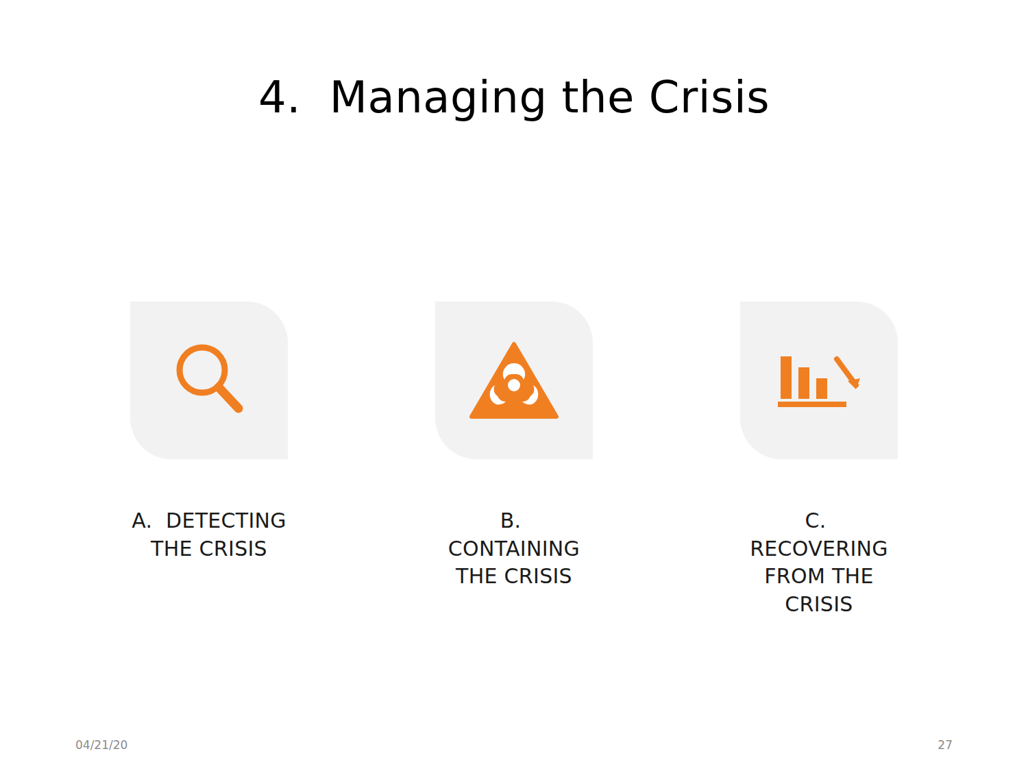4. Managing the Crisis
A. DETECTING
THE CRISIS
B. CONTAINING
THE CRISIS
C. RECOVERING
FROM THE CRISIS
04/21/20 27